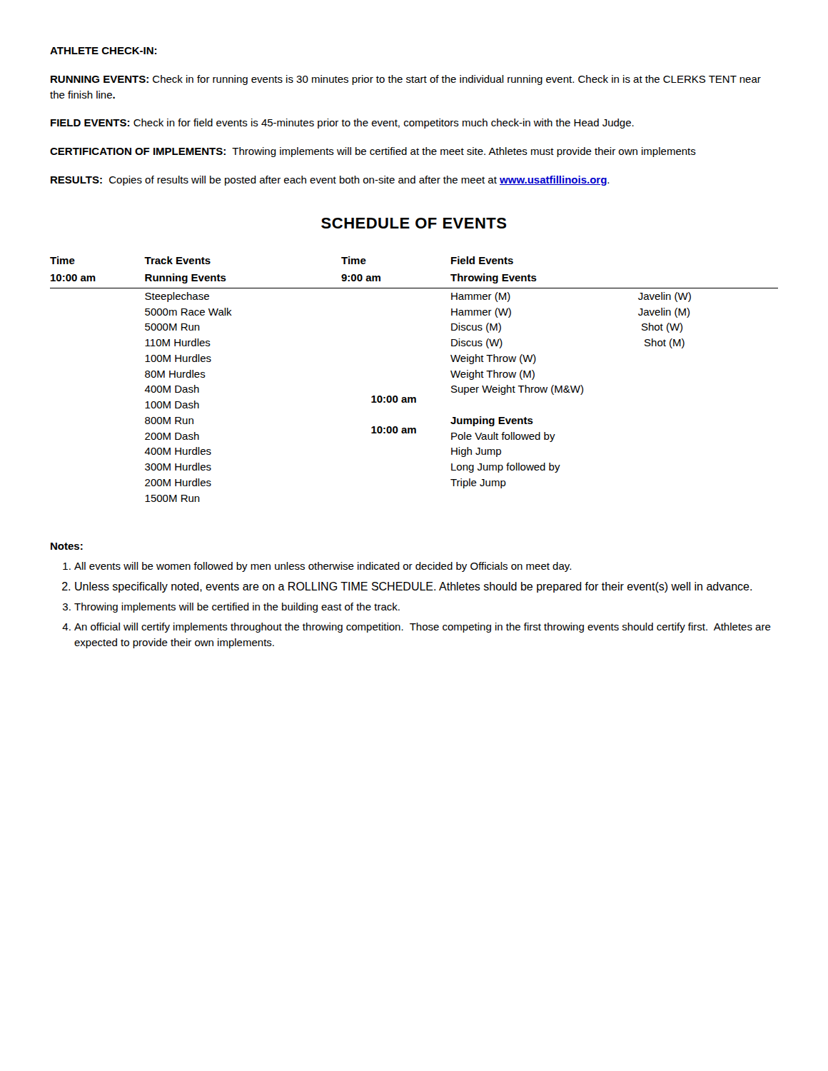ATHLETE CHECK-IN:
RUNNING EVENTS: Check in for running events is 30 minutes prior to the start of the individual running event. Check in is at the CLERKS TENT near the finish line.
FIELD EVENTS: Check in for field events is 45-minutes prior to the event, competitors much check-in with the Head Judge.
CERTIFICATION OF IMPLEMENTS: Throwing implements will be certified at the meet site. Athletes must provide their own implements
RESULTS: Copies of results will be posted after each event both on-site and after the meet at www.usatfillinois.org.
SCHEDULE OF EVENTS
| Time | Track Events | Time | Field Events |
| --- | --- | --- | --- |
| 10:00 am | Running Events | 9:00 am | Throwing Events |
| | Steeplechase 5000m Race Walk 5000M Run 110M Hurdles 100M Hurdles 80M Hurdles 400M Dash 100M Dash 800M Run 200M Dash 400M Hurdles 300M Hurdles 200M Hurdles 1500M Run | 10:00 am 10:00 am | / Hammer (M) / Javelin (W) / / Hammer (W) / Javelin (M) / / Discus (M) / Shot (W) / / Discus (W) / Shot (M) / / Weight Throw (W) / / Weight Throw (M) / / Super Weight Throw (M&W) / / Jumping Events / / Pole Vault followed by / / High Jump / / Long Jump followed by / / Triple Jump / |
Notes:
All events will be women followed by men unless otherwise indicated or decided by Officials on meet day.
Unless specifically noted, events are on a ROLLING TIME SCHEDULE. Athletes should be prepared for their event(s) well in advance.
Throwing implements will be certified in the building east of the track.
An official will certify implements throughout the throwing competition. Those competing in the first throwing events should certify first. Athletes are expected to provide their own implements.